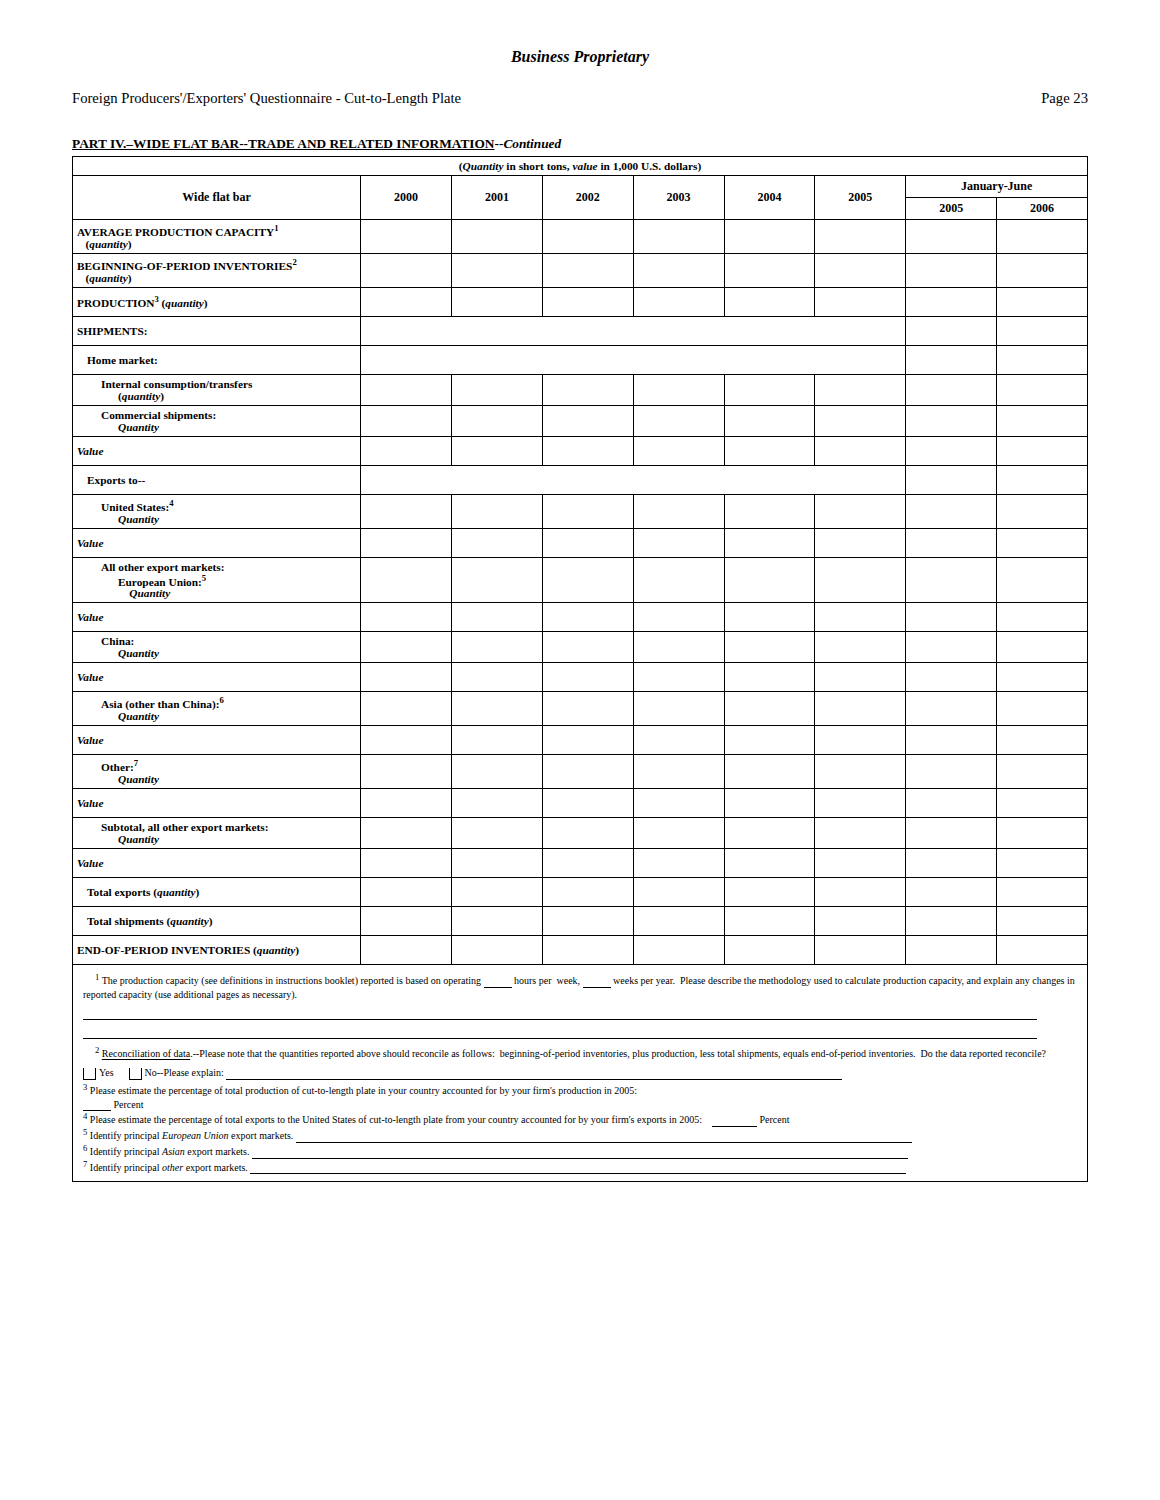Business Proprietary
Foreign Producers'/Exporters' Questionnaire - Cut-to-Length Plate Page 23
PART IV.–WIDE FLAT BAR--TRADE AND RELATED INFORMATION--Continued
| ( Quantity in short tons, value in 1,000 U.S. dollars) |
| Wide flat bar | 2000 | 2001 | 2002 | 2003 | 2004 | 2005 | January-June |
| 2005 | 2006 |
| AVERAGE PRODUCTION CAPACITY 1 ( quantity ) | | | | | | | | |
| BEGINNING-OF-PERIOD INVENTORIES 2 ( quantity ) | | | | | | | | |
| PRODUCTION 3 ( quantity ) | | | | | | | | |
| SHIPMENTS: | | | |
| Home market: | | | |
| Internal consumption/transfers ( quantity ) | | | | | | | | |
| Commercial shipments: Quantity | | | | | | | | |
| Value | | | | | | | | |
| Exports to-- | | | |
| United States: 4 Quantity | | | | | | | | |
| Value | | | | | | | | |
| All other export markets: European Union: 5 Quantity | | | | | | | | |
| Value | | | | | | | | |
| China: Quantity | | | | | | | | |
| Value | | | | | | | | |
| Asia (other than China): 6 Quantity | | | | | | | | |
| Value | | | | | | | | |
| Other: 7 Quantity | | | | | | | | |
| Value | | | | | | | | |
| Subtotal, all other export markets: Quantity | | | | | | | | |
| Value | | | | | | | | |
| Total exports ( quantity ) | | | | | | | | |
| Total shipments ( quantity ) | | | | | | | | |
| END-OF-PERIOD INVENTORIES ( quantity ) | | | | | | | | |
| 1 The production capacity (see definitions in instructions booklet) reported is based on operating hours per week, weeks per year. Please describe the methodology used to calculate production capacity, and explain any changes in reported capacity (use additional pages as necessary). 2 Reconciliation of data .--Please note that the quantities reported above should reconcile as follows: beginning-of-period inventories, plus production, less total shipments, equals end-of-period inventories. Do the data reported reconcile? Yes No--Please explain: 3 Please estimate the percentage of total production of cut-to-length plate in your country accounted for by your firm's production in 2005: Percent 4 Please estimate the percentage of total exports to the United States of cut-to-length plate from your country accounted for by your firm's exports in 2005: Percent 5 Identify principal European Union export markets. 6 Identify principal Asian export markets. 7 Identify principal other export markets. |